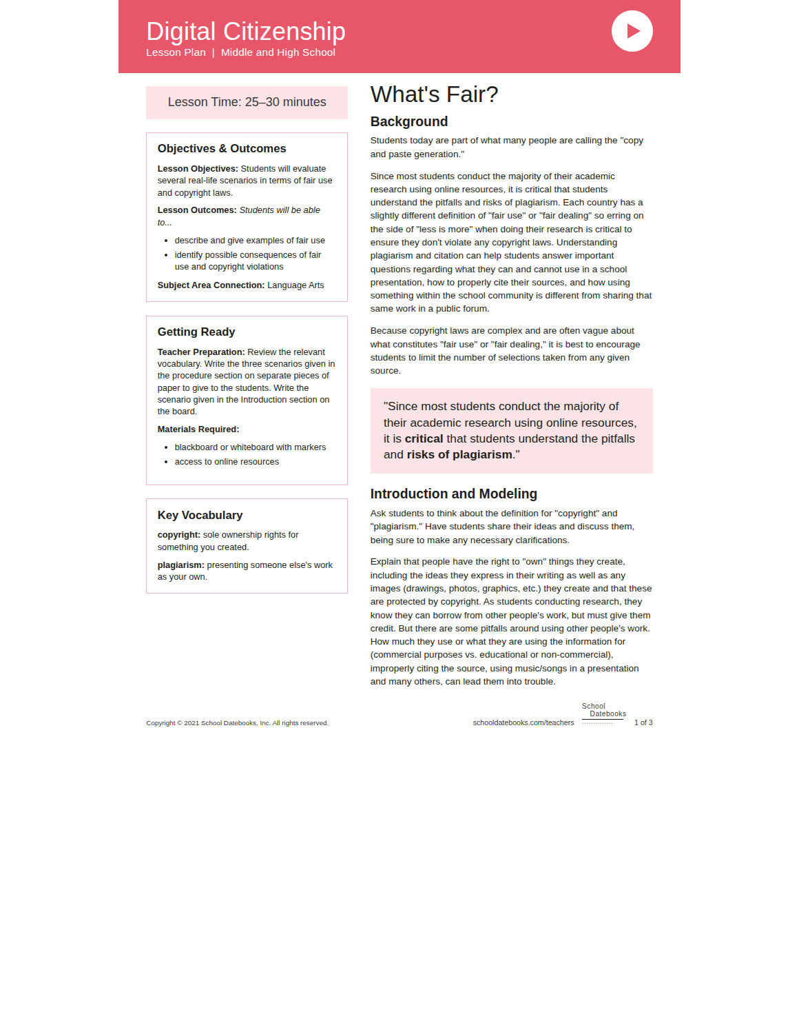Digital Citizenship
Lesson Plan | Middle and High School
Lesson Time: 25–30 minutes
Objectives & Outcomes
Lesson Objectives: Students will evaluate several real-life scenarios in terms of fair use and copyright laws.
Lesson Outcomes: Students will be able to...
describe and give examples of fair use
identify possible consequences of fair use and copyright violations
Subject Area Connection: Language Arts
Getting Ready
Teacher Preparation: Review the relevant vocabulary. Write the three scenarios given in the procedure section on separate pieces of paper to give to the students. Write the scenario given in the Introduction section on the board.
Materials Required:
blackboard or whiteboard with markers
access to online resources
Key Vocabulary
copyright: sole ownership rights for something you created.
plagiarism: presenting someone else's work as your own.
What's Fair?
Background
Students today are part of what many people are calling the "copy and paste generation."
Since most students conduct the majority of their academic research using online resources, it is critical that students understand the pitfalls and risks of plagiarism. Each country has a slightly different definition of "fair use" or "fair dealing" so erring on the side of "less is more" when doing their research is critical to ensure they don't violate any copyright laws. Understanding plagiarism and citation can help students answer important questions regarding what they can and cannot use in a school presentation, how to properly cite their sources, and how using something within the school community is different from sharing that same work in a public forum.
Because copyright laws are complex and are often vague about what constitutes "fair use" or "fair dealing," it is best to encourage students to limit the number of selections taken from any given source.
"Since most students conduct the majority of their academic research using online resources, it is critical that students understand the pitfalls and risks of plagiarism."
Introduction and Modeling
Ask students to think about the definition for "copyright" and "plagiarism." Have students share their ideas and discuss them, being sure to make any necessary clarifications.
Explain that people have the right to "own" things they create, including the ideas they express in their writing as well as any images (drawings, photos, graphics, etc.) they create and that these are protected by copyright. As students conducting research, they know they can borrow from other people's work, but must give them credit. But there are some pitfalls around using other people's work. How much they use or what they are using the information for (commercial purposes vs. educational or non-commercial), improperly citing the source, using music/songs in a presentation and many others, can lead them into trouble.
Copyright © 2021 School Datebooks, Inc. All rights reserved.
schooldatebooks.com/teachers School Datebooks .............. 1 of 3